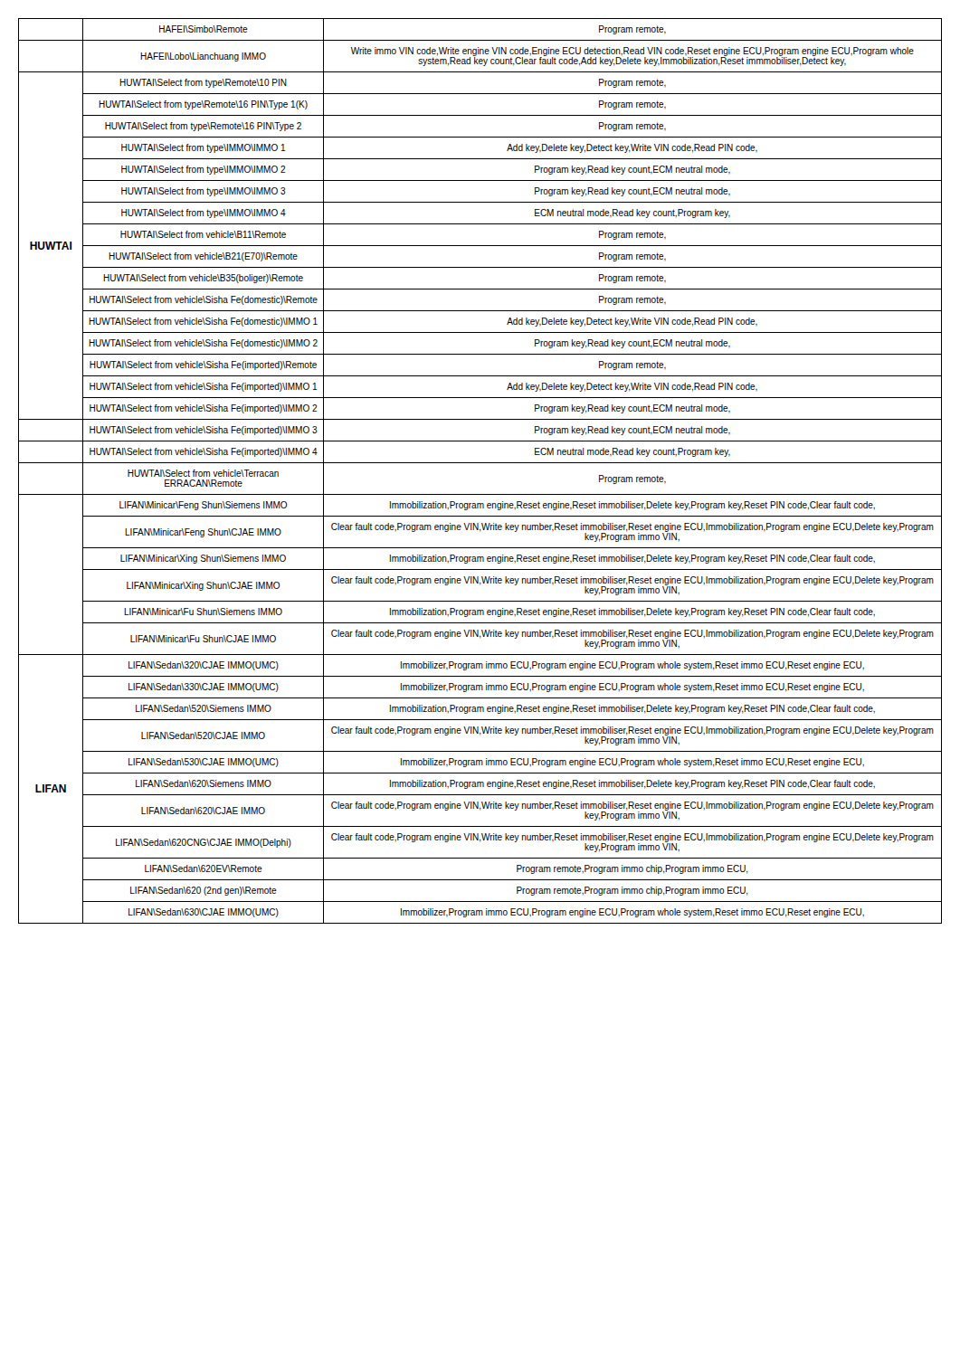| | HAFEI\Simbo\Remote | Program remote, |
| | HAFEI\Lobo\Lianchuang IMMO | Write immo VIN code,Write engine VIN code,Engine ECU detection,Read VIN code,Reset engine ECU,Program engine ECU,Program whole system,Read key count,Clear fault code,Add key,Delete key,Immobilization,Reset immmobiliser,Detect key, |
| HUWTAI | HUWTAI\Select from type\Remote\10 PIN | Program remote, |
| HUWTAI\Select from type\Remote\16 PIN\Type 1(K) | Program remote, |
| HUWTAI\Select from type\Remote\16 PIN\Type 2 | Program remote, |
| HUWTAI\Select from type\IMMO\IMMO 1 | Add key,Delete key,Detect key,Write VIN code,Read PIN code, |
| HUWTAI\Select from type\IMMO\IMMO 2 | Program key,Read key count,ECM neutral mode, |
| HUWTAI\Select from type\IMMO\IMMO 3 | Program key,Read key count,ECM neutral mode, |
| HUWTAI\Select from type\IMMO\IMMO 4 | ECM neutral mode,Read key count,Program key, |
| HUWTAI\Select from vehicle\B11\Remote | Program remote, |
| HUWTAI\Select from vehicle\B21(E70)\Remote | Program remote, |
| HUWTAI\Select from vehicle\B35(boliger)\Remote | Program remote, |
| HUWTAI\Select from vehicle\Sisha Fe(domestic)\Remote | Program remote, |
| HUWTAI\Select from vehicle\Sisha Fe(domestic)\IMMO 1 | Add key,Delete key,Detect key,Write VIN code,Read PIN code, |
| HUWTAI\Select from vehicle\Sisha Fe(domestic)\IMMO 2 | Program key,Read key count,ECM neutral mode, |
| HUWTAI\Select from vehicle\Sisha Fe(imported)\Remote | Program remote, |
| HUWTAI\Select from vehicle\Sisha Fe(imported)\IMMO 1 | Add key,Delete key,Detect key,Write VIN code,Read PIN code, |
| HUWTAI\Select from vehicle\Sisha Fe(imported)\IMMO 2 | Program key,Read key count,ECM neutral mode, |
| | HUWTAI\Select from vehicle\Sisha Fe(imported)\IMMO 3 | Program key,Read key count,ECM neutral mode, |
| | HUWTAI\Select from vehicle\Sisha Fe(imported)\IMMO 4 | ECM neutral mode,Read key count,Program key, |
| | HUWTAI\Select from vehicle\Terracan ERRACAN\Remote | Program remote, |
| | LIFAN\Minicar\Feng Shun\Siemens IMMO | Immobilization,Program engine,Reset engine,Reset immobiliser,Delete key,Program key,Reset PIN code,Clear fault code, |
| LIFAN\Minicar\Feng Shun\CJAE IMMO | Clear fault code,Program engine VIN,Write key number,Reset immobiliser,Reset engine ECU,Immobilization,Program engine ECU,Delete key,Program key,Program immo VIN, |
| LIFAN\Minicar\Xing Shun\Siemens IMMO | Immobilization,Program engine,Reset engine,Reset immobiliser,Delete key,Program key,Reset PIN code,Clear fault code, |
| LIFAN\Minicar\Xing Shun\CJAE IMMO | Clear fault code,Program engine VIN,Write key number,Reset immobiliser,Reset engine ECU,Immobilization,Program engine ECU,Delete key,Program key,Program immo VIN, |
| LIFAN\Minicar\Fu Shun\Siemens IMMO | Immobilization,Program engine,Reset engine,Reset immobiliser,Delete key,Program key,Reset PIN code,Clear fault code, |
| LIFAN\Minicar\Fu Shun\CJAE IMMO | Clear fault code,Program engine VIN,Write key number,Reset immobiliser,Reset engine ECU,Immobilization,Program engine ECU,Delete key,Program key,Program immo VIN, |
| LIFAN | LIFAN\Sedan\320\CJAE IMMO(UMC) | Immobilizer,Program immo ECU,Program engine ECU,Program whole system,Reset immo ECU,Reset engine ECU, |
| LIFAN\Sedan\330\CJAE IMMO(UMC) | Immobilizer,Program immo ECU,Program engine ECU,Program whole system,Reset immo ECU,Reset engine ECU, |
| LIFAN\Sedan\520\Siemens IMMO | Immobilization,Program engine,Reset engine,Reset immobiliser,Delete key,Program key,Reset PIN code,Clear fault code, |
| LIFAN\Sedan\520\CJAE IMMO | Clear fault code,Program engine VIN,Write key number,Reset immobiliser,Reset engine ECU,Immobilization,Program engine ECU,Delete key,Program key,Program immo VIN, |
| LIFAN\Sedan\530\CJAE IMMO(UMC) | Immobilizer,Program immo ECU,Program engine ECU,Program whole system,Reset immo ECU,Reset engine ECU, |
| LIFAN\Sedan\620\Siemens IMMO | Immobilization,Program engine,Reset engine,Reset immobiliser,Delete key,Program key,Reset PIN code,Clear fault code, |
| LIFAN\Sedan\620\CJAE IMMO | Clear fault code,Program engine VIN,Write key number,Reset immobiliser,Reset engine ECU,Immobilization,Program engine ECU,Delete key,Program key,Program immo VIN, |
| LIFAN\Sedan\620CNG\CJAE IMMO(Delphi) | Clear fault code,Program engine VIN,Write key number,Reset immobiliser,Reset engine ECU,Immobilization,Program engine ECU,Delete key,Program key,Program immo VIN, |
| LIFAN\Sedan\620EV\Remote | Program remote,Program immo chip,Program immo ECU, |
| LIFAN\Sedan\620 (2nd gen)\Remote | Program remote,Program immo chip,Program immo ECU, |
| LIFAN\Sedan\630\CJAE IMMO(UMC) | Immobilizer,Program immo ECU,Program engine ECU,Program whole system,Reset immo ECU,Reset engine ECU, |